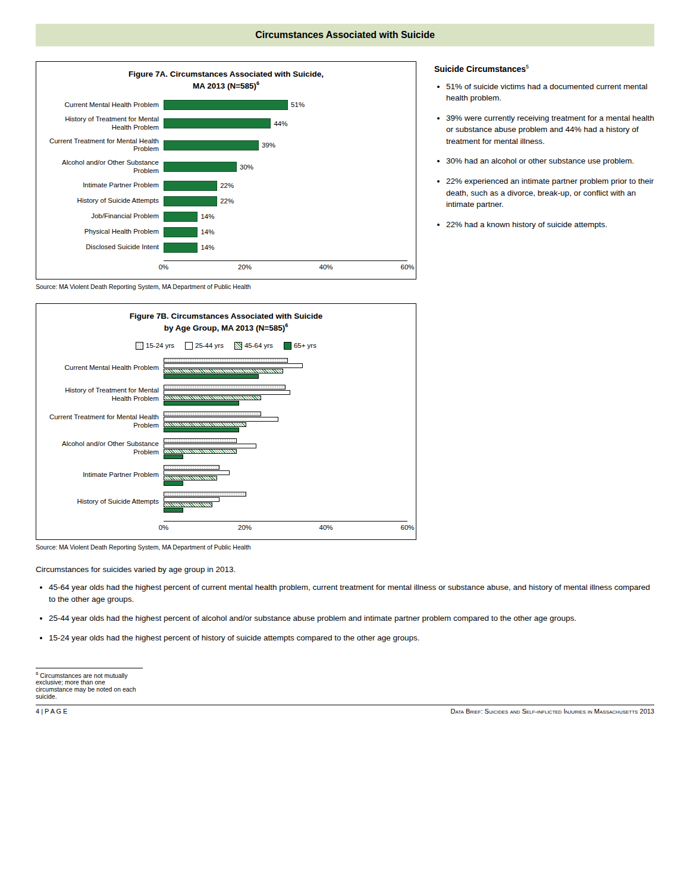Circumstances Associated with Suicide
Figure 7A. Circumstances Associated with Suicide,
MA 2013 (N=585)6
Current Mental Health Problem
51%
History of Treatment for Mental Health Problem
44%
Current Treatment for Mental Health Problem
39%
Alcohol and/or Other Substance Problem
30%
Intimate Partner Problem
22%
History of Suicide Attempts
22%
Job/Financial Problem
14%
Physical Health Problem
14%
Disclosed Suicide Intent
14%
0% 20% 40% 60%
Source: MA Violent Death Reporting System, MA Department of Public Health
Suicide Circumstances5
51% of suicide victims had a documented current mental health problem.
39% were currently receiving treatment for a mental health or substance abuse problem and 44% had a history of treatment for mental illness.
30% had an alcohol or other substance use problem.
22% experienced an intimate partner problem prior to their death, such as a divorce, break-up, or conflict with an intimate partner.
22% had a known history of suicide attempts.
Figure 7B. Circumstances Associated with Suicide
by Age Group, MA 2013 (N=585)6
15-24 yrs
25-44 yrs
45-64 yrs
65+ yrs
Current Mental Health Problem
History of Treatment for Mental Health Problem
Current Treatment for Mental Health Problem
Alcohol and/or Other Substance Problem
Intimate Partner Problem
History of Suicide Attempts
0% 20% 40% 60%
Source: MA Violent Death Reporting System, MA Department of Public Health
Circumstances for suicides varied by age group in 2013.
45-64 year olds had the highest percent of current mental health problem, current treatment for mental illness or substance abuse, and history of mental illness compared to the other age groups.
25-44 year olds had the highest percent of alcohol and/or substance abuse problem and intimate partner problem compared to the other age groups.
15-24 year olds had the highest percent of history of suicide attempts compared to the other age groups.
6 Circumstances are not mutually exclusive; more than one circumstance may be noted on each suicide.
4 | P A G E
Data Brief: Suicides and Self-inflicted Injuries in Massachusetts 2013